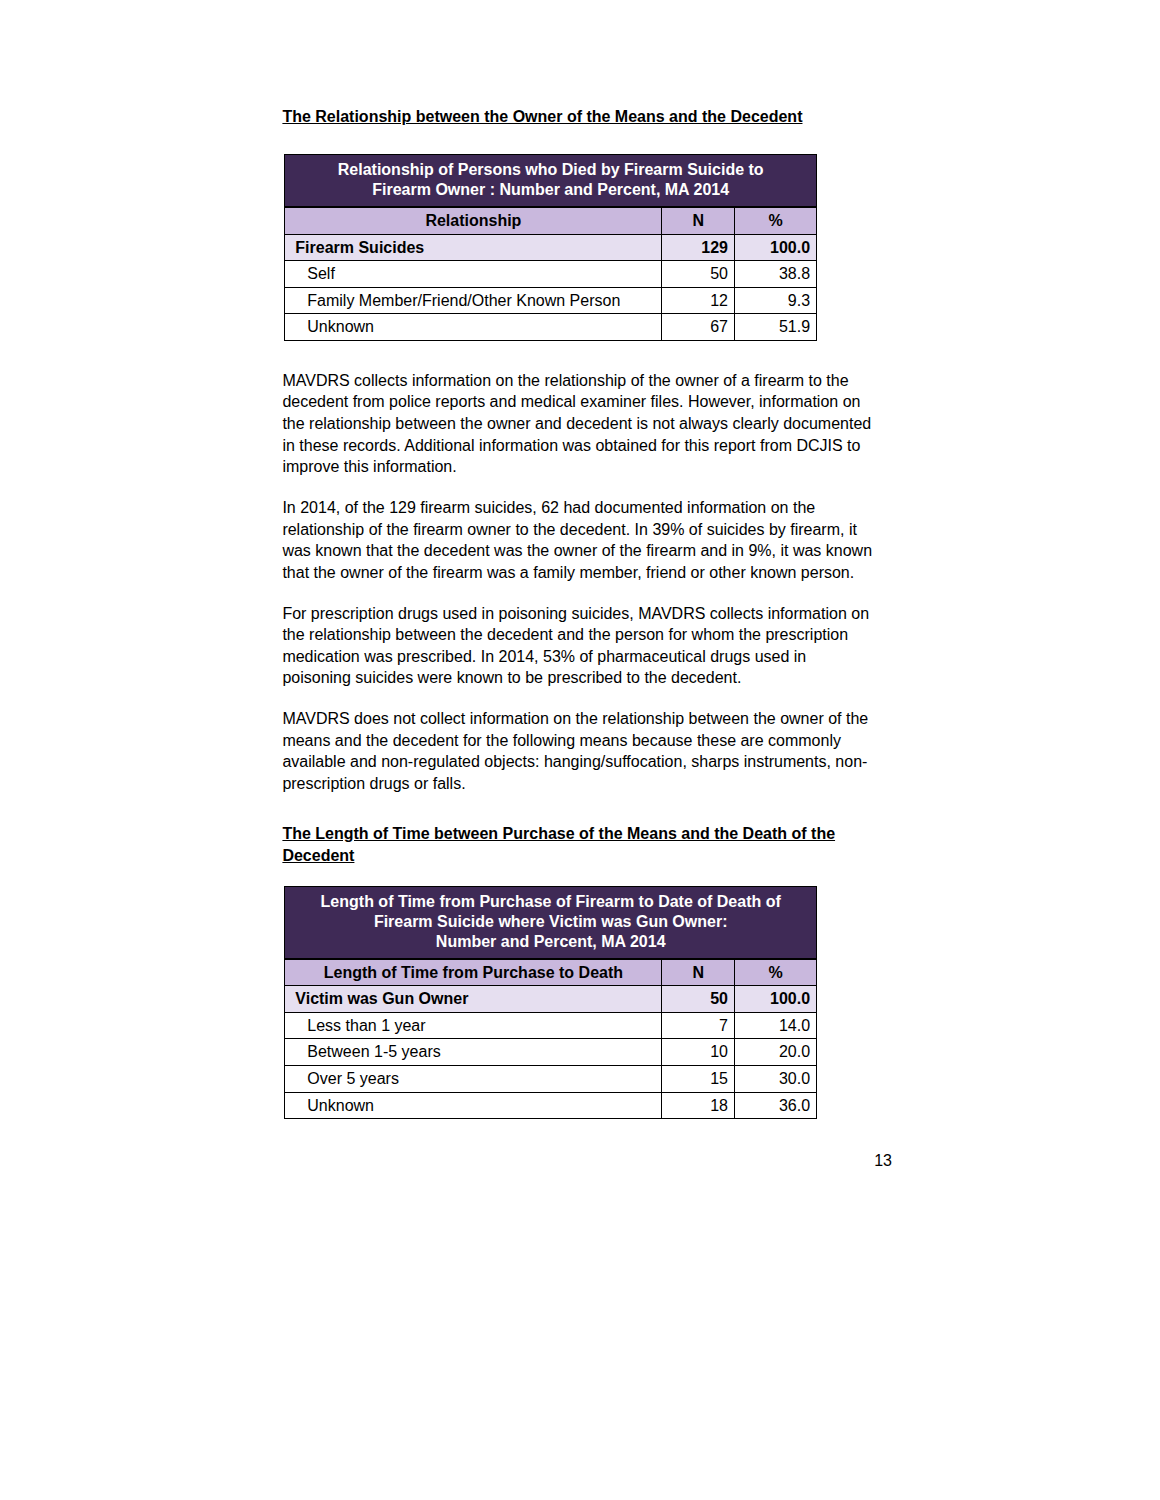The Relationship between the Owner of the Means and the Decedent
Relationship of Persons who Died by Firearm Suicide to Firearm Owner : Number and Percent, MA 2014
| Relationship | N | % |
| --- | --- | --- |
| Firearm Suicides | 129 | 100.0 |
| Self | 50 | 38.8 |
| Family Member/Friend/Other Known Person | 12 | 9.3 |
| Unknown | 67 | 51.9 |
MAVDRS collects information on the relationship of the owner of a firearm to the decedent from police reports and medical examiner files. However, information on the relationship between the owner and decedent is not always clearly documented in these records. Additional information was obtained for this report from DCJIS to improve this information.
In 2014, of the 129 firearm suicides, 62 had documented information on the relationship of the firearm owner to the decedent. In 39% of suicides by firearm, it was known that the decedent was the owner of the firearm and in 9%, it was known that the owner of the firearm was a family member, friend or other known person.
For prescription drugs used in poisoning suicides, MAVDRS collects information on the relationship between the decedent and the person for whom the prescription medication was prescribed. In 2014, 53% of pharmaceutical drugs used in poisoning suicides were known to be prescribed to the decedent.
MAVDRS does not collect information on the relationship between the owner of the means and the decedent for the following means because these are commonly available and non-regulated objects: hanging/suffocation, sharps instruments, non-prescription drugs or falls.
The Length of Time between Purchase of the Means and the Death of the Decedent
Length of Time from Purchase of Firearm to Date of Death of Firearm Suicide where Victim was Gun Owner: Number and Percent, MA 2014
| Length of Time from Purchase to Death | N | % |
| --- | --- | --- |
| Victim was Gun Owner | 50 | 100.0 |
| Less than 1 year | 7 | 14.0 |
| Between 1-5 years | 10 | 20.0 |
| Over 5 years | 15 | 30.0 |
| Unknown | 18 | 36.0 |
13